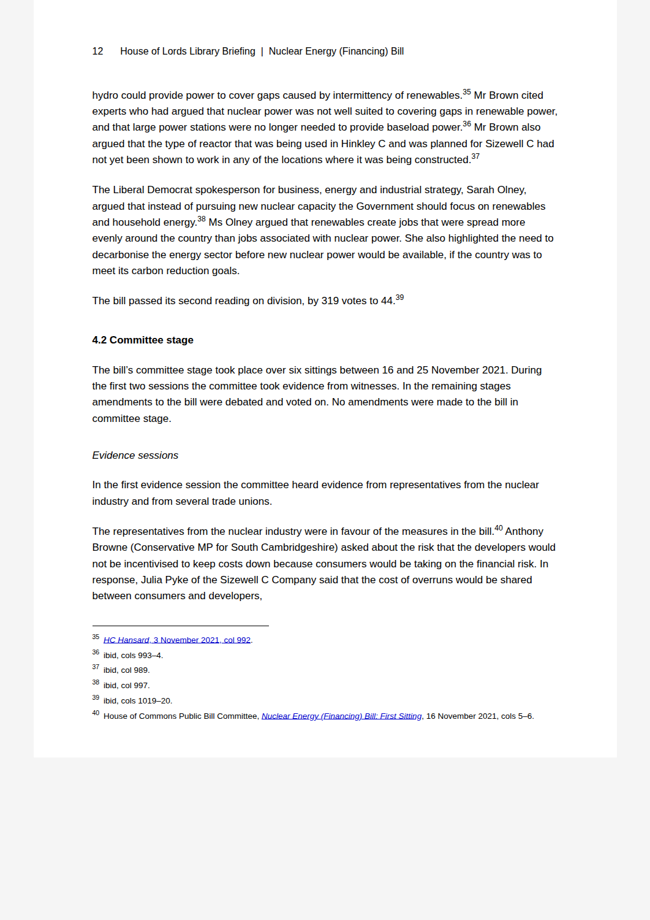12 House of Lords Library Briefing | Nuclear Energy (Financing) Bill
hydro could provide power to cover gaps caused by intermittency of renewables.35 Mr Brown cited experts who had argued that nuclear power was not well suited to covering gaps in renewable power, and that large power stations were no longer needed to provide baseload power.36 Mr Brown also argued that the type of reactor that was being used in Hinkley C and was planned for Sizewell C had not yet been shown to work in any of the locations where it was being constructed.37
The Liberal Democrat spokesperson for business, energy and industrial strategy, Sarah Olney, argued that instead of pursuing new nuclear capacity the Government should focus on renewables and household energy.38 Ms Olney argued that renewables create jobs that were spread more evenly around the country than jobs associated with nuclear power. She also highlighted the need to decarbonise the energy sector before new nuclear power would be available, if the country was to meet its carbon reduction goals.
The bill passed its second reading on division, by 319 votes to 44.39
4.2 Committee stage
The bill’s committee stage took place over six sittings between 16 and 25 November 2021. During the first two sessions the committee took evidence from witnesses. In the remaining stages amendments to the bill were debated and voted on. No amendments were made to the bill in committee stage.
Evidence sessions
In the first evidence session the committee heard evidence from representatives from the nuclear industry and from several trade unions.
The representatives from the nuclear industry were in favour of the measures in the bill.40 Anthony Browne (Conservative MP for South Cambridgeshire) asked about the risk that the developers would not be incentivised to keep costs down because consumers would be taking on the financial risk. In response, Julia Pyke of the Sizewell C Company said that the cost of overruns would be shared between consumers and developers,
35 HC Hansard, 3 November 2021, col 992.
36 ibid, cols 993–4.
37 ibid, col 989.
38 ibid, col 997.
39 ibid, cols 1019–20.
40 House of Commons Public Bill Committee, Nuclear Energy (Financing) Bill: First Sitting, 16 November 2021, cols 5–6.